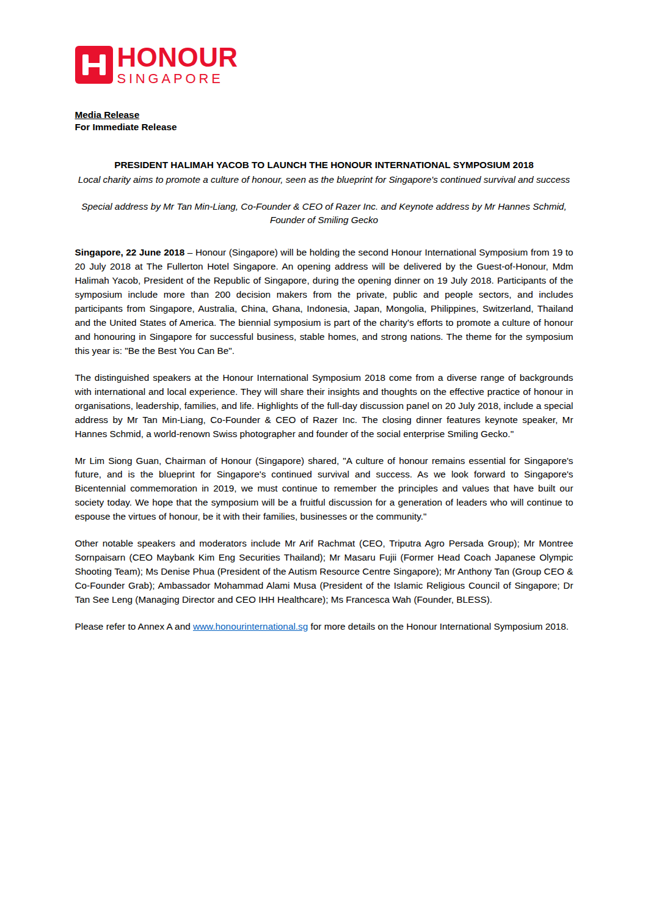HONOUR SINGAPORE
Media Release
For Immediate Release
PRESIDENT HALIMAH YACOB TO LAUNCH THE HONOUR INTERNATIONAL SYMPOSIUM 2018
Local charity aims to promote a culture of honour, seen as the blueprint for Singapore's continued survival and success
Special address by Mr Tan Min-Liang, Co-Founder & CEO of Razer Inc. and Keynote address by Mr Hannes Schmid, Founder of Smiling Gecko
Singapore, 22 June 2018 – Honour (Singapore) will be holding the second Honour International Symposium from 19 to 20 July 2018 at The Fullerton Hotel Singapore. An opening address will be delivered by the Guest-of-Honour, Mdm Halimah Yacob, President of the Republic of Singapore, during the opening dinner on 19 July 2018. Participants of the symposium include more than 200 decision makers from the private, public and people sectors, and includes participants from Singapore, Australia, China, Ghana, Indonesia, Japan, Mongolia, Philippines, Switzerland, Thailand and the United States of America. The biennial symposium is part of the charity's efforts to promote a culture of honour and honouring in Singapore for successful business, stable homes, and strong nations. The theme for the symposium this year is: "Be the Best You Can Be".
The distinguished speakers at the Honour International Symposium 2018 come from a diverse range of backgrounds with international and local experience. They will share their insights and thoughts on the effective practice of honour in organisations, leadership, families, and life. Highlights of the full-day discussion panel on 20 July 2018, include a special address by Mr Tan Min-Liang, Co-Founder & CEO of Razer Inc. The closing dinner features keynote speaker, Mr Hannes Schmid, a world-renown Swiss photographer and founder of the social enterprise Smiling Gecko."
Mr Lim Siong Guan, Chairman of Honour (Singapore) shared, "A culture of honour remains essential for Singapore's future, and is the blueprint for Singapore's continued survival and success. As we look forward to Singapore's Bicentennial commemoration in 2019, we must continue to remember the principles and values that have built our society today. We hope that the symposium will be a fruitful discussion for a generation of leaders who will continue to espouse the virtues of honour, be it with their families, businesses or the community."
Other notable speakers and moderators include Mr Arif Rachmat (CEO, Triputra Agro Persada Group); Mr Montree Sornpaisarn (CEO Maybank Kim Eng Securities Thailand); Mr Masaru Fujii (Former Head Coach Japanese Olympic Shooting Team); Ms Denise Phua (President of the Autism Resource Centre Singapore); Mr Anthony Tan (Group CEO & Co-Founder Grab); Ambassador Mohammad Alami Musa (President of the Islamic Religious Council of Singapore; Dr Tan See Leng (Managing Director and CEO IHH Healthcare); Ms Francesca Wah (Founder, BLESS).
Please refer to Annex A and www.honourinternational.sg for more details on the Honour International Symposium 2018.